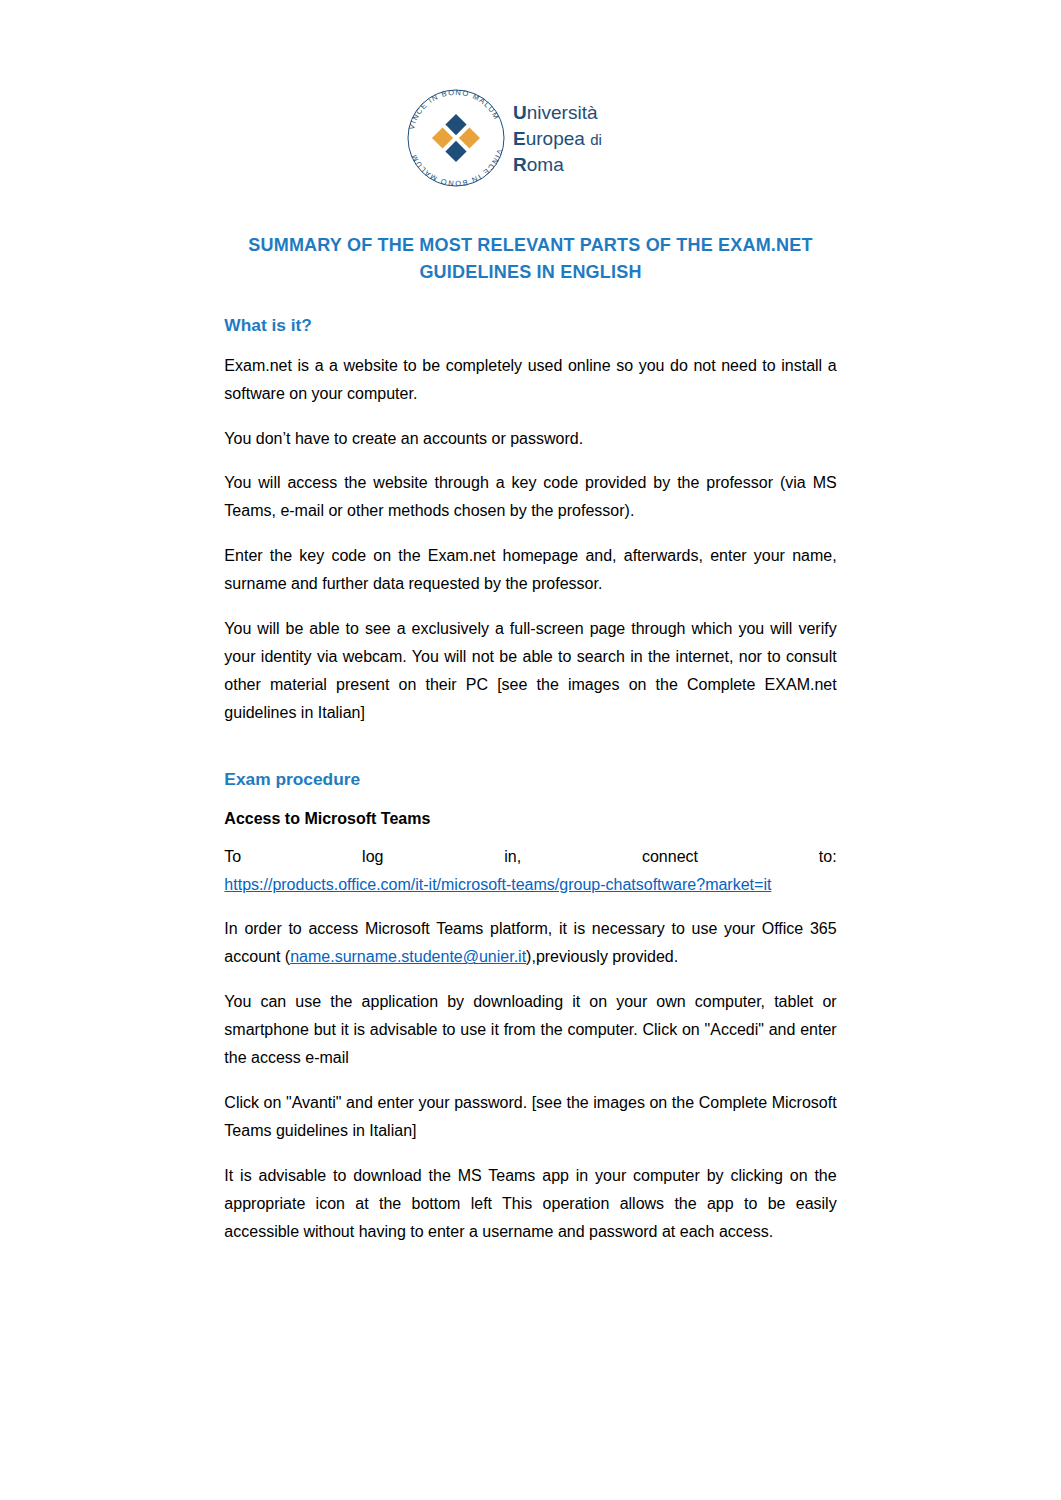VINCE IN BONO MALUM VINCE IN BONO MALUM Università Europea di Roma
SUMMARY OF THE MOST RELEVANT PARTS OF THE EXAM.NET GUIDELINES IN ENGLISH
What is it?
Exam.net is a a website to be completely used online so you do not need to install a software on your computer.
You don’t have to create an accounts or password.
You will access the website through a key code provided by the professor (via MS Teams, e-mail or other methods chosen by the professor).
Enter the key code on the Exam.net homepage and, afterwards, enter your name, surname and further data requested by the professor.
You will be able to see a exclusively a full-screen page through which you will verify your identity via webcam. You will not be able to search in the internet, nor to consult other material present on their PC [see the images on the Complete EXAM.net guidelines in Italian]
Exam procedure
Access to Microsoft Teams
To log in, connect to: https://products.office.com/it-it/microsoft-teams/group-chatsoftware?market=it
In order to access Microsoft Teams platform, it is necessary to use your Office 365 account (name.surname.studente@unier.it),previously provided.
You can use the application by downloading it on your own computer, tablet or smartphone but it is advisable to use it from the computer. Click on "Accedi" and enter the access e-mail
Click on "Avanti" and enter your password. [see the images on the Complete Microsoft Teams guidelines in Italian]
It is advisable to download the MS Teams app in your computer by clicking on the appropriate icon at the bottom left This operation allows the app to be easily accessible without having to enter a username and password at each access.